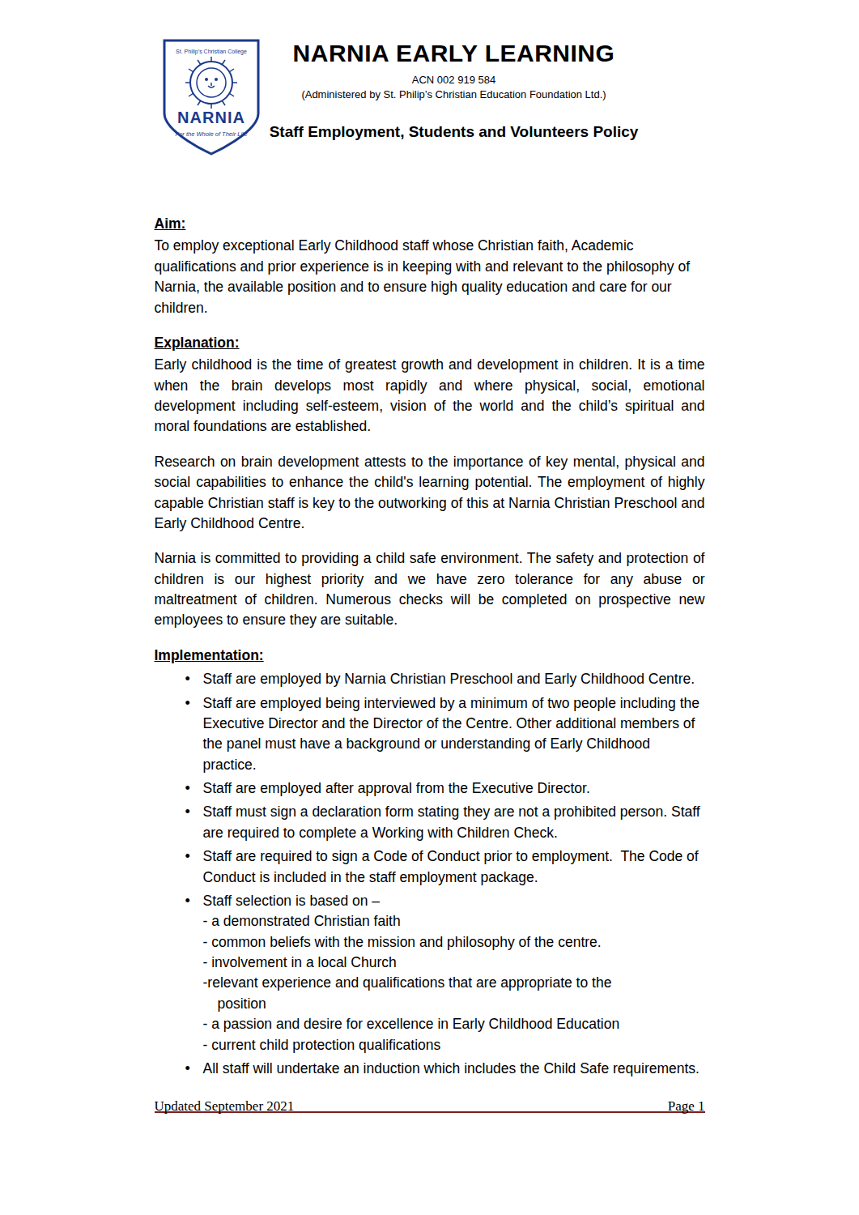St. Philip’s Christian College NARNIA For the Whole of Their Life
NARNIA EARLY LEARNING
ACN 002 919 584
(Administered by St. Philip’s Christian Education Foundation Ltd.)
Staff Employment, Students and Volunteers Policy
Aim:
To employ exceptional Early Childhood staff whose Christian faith, Academic qualifications and prior experience is in keeping with and relevant to the philosophy of Narnia, the available position and to ensure high quality education and care for our children.
Explanation:
Early childhood is the time of greatest growth and development in children. It is a time when the brain develops most rapidly and where physical, social, emotional development including self-esteem, vision of the world and the child’s spiritual and moral foundations are established.
Research on brain development attests to the importance of key mental, physical and social capabilities to enhance the child's learning potential. The employment of highly capable Christian staff is key to the outworking of this at Narnia Christian Preschool and Early Childhood Centre.
Narnia is committed to providing a child safe environment. The safety and protection of children is our highest priority and we have zero tolerance for any abuse or maltreatment of children. Numerous checks will be completed on prospective new employees to ensure they are suitable.
Implementation:
Staff are employed by Narnia Christian Preschool and Early Childhood Centre.
Staff are employed being interviewed by a minimum of two people including the Executive Director and the Director of the Centre. Other additional members of the panel must have a background or understanding of Early Childhood practice.
Staff are employed after approval from the Executive Director.
Staff must sign a declaration form stating they are not a prohibited person. Staff are required to complete a Working with Children Check.
Staff are required to sign a Code of Conduct prior to employment. The Code of Conduct is included in the staff employment package.
Staff selection is based on –
- a demonstrated Christian faith
- common beliefs with the mission and philosophy of the centre.
- involvement in a local Church
-relevant experience and qualifications that are appropriate to the position
- a passion and desire for excellence in Early Childhood Education
- current child protection qualifications
All staff will undertake an induction which includes the Child Safe requirements.
Updated September 2021 Page 1